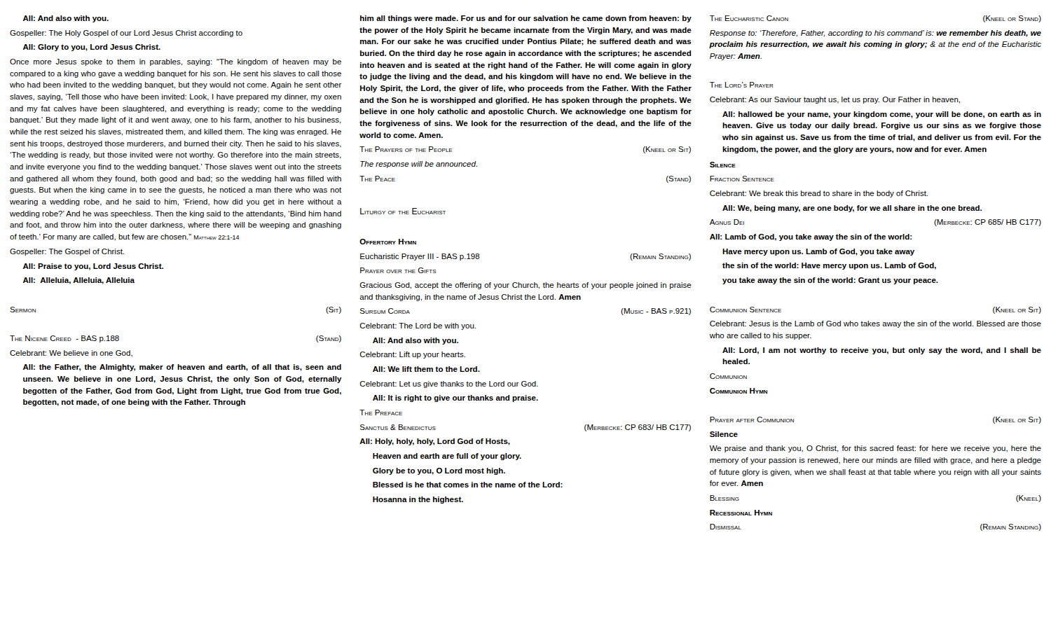All: And also with you.
Gospeller: The Holy Gospel of our Lord Jesus Christ according to
All: Glory to you, Lord Jesus Christ.
Once more Jesus spoke to them in parables, saying: “The kingdom of heaven may be compared to a king who gave a wedding banquet for his son. He sent his slaves to call those who had been invited to the wedding banquet, but they would not come. Again he sent other slaves, saying, ‘Tell those who have been invited: Look, I have prepared my dinner, my oxen and my fat calves have been slaughtered, and everything is ready; come to the wedding banquet.’ But they made light of it and went away, one to his farm, another to his business, while the rest seized his slaves, mistreated them, and killed them. The king was enraged. He sent his troops, destroyed those murderers, and burned their city. Then he said to his slaves, ‘The wedding is ready, but those invited were not worthy. Go therefore into the main streets, and invite everyone you find to the wedding banquet.’ Those slaves went out into the streets and gathered all whom they found, both good and bad; so the wedding hall was filled with guests. But when the king came in to see the guests, he noticed a man there who was not wearing a wedding robe, and he said to him, ‘Friend, how did you get in here without a wedding robe?’ And he was speechless. Then the king said to the attendants, ‘Bind him hand and foot, and throw him into the outer darkness, where there will be weeping and gnashing of teeth.’ For many are called, but few are chosen.” Matthew 22:1-14
Gospeller: The Gospel of Christ.
All: Praise to you, Lord Jesus Christ.
All: Alleluia, Alleluia, Alleluia
Sermon (Sit)
The Nicene Creed - BAS p.188 (Stand)
Celebrant: We believe in one God,
All: the Father, the Almighty, maker of heaven and earth, of all that is, seen and unseen. We believe in one Lord, Jesus Christ, the only Son of God, eternally begotten of the Father, God from God, Light from Light, true God from true God, begotten, not made, of one being with the Father. Through
him all things were made. For us and for our salvation he came down from heaven: by the power of the Holy Spirit he became incarnate from the Virgin Mary, and was made man. For our sake he was crucified under Pontius Pilate; he suffered death and was buried. On the third day he rose again in accordance with the scriptures; he ascended into heaven and is seated at the right hand of the Father. He will come again in glory to judge the living and the dead, and his kingdom will have no end. We believe in the Holy Spirit, the Lord, the giver of life, who proceeds from the Father. With the Father and the Son he is worshipped and glorified. He has spoken through the prophets. We believe in one holy catholic and apostolic Church. We acknowledge one baptism for the forgiveness of sins. We look for the resurrection of the dead, and the life of the world to come. Amen.
The Prayers of the People (Kneel or Sit)
The response will be announced.
The Peace (Stand)
Liturgy of the Eucharist
Offertory Hymn
Eucharistic Prayer III - BAS p.198 (Remain Standing)
Prayer over the Gifts
Gracious God, accept the offering of your Church, the hearts of your people joined in praise and thanksgiving, in the name of Jesus Christ the Lord. Amen
Sursum Corda (Music - BAS p. 921)
Celebrant: The Lord be with you.
All: And also with you.
Celebrant: Lift up your hearts.
All: We lift them to the Lord.
Celebrant: Let us give thanks to the Lord our God.
All: It is right to give our thanks and praise.
The Preface
Sanctus & Benedictus (Merbecke: CP 683/ HB C177)
All: Holy, holy, holy, Lord God of Hosts,
Heaven and earth are full of your glory.
Glory be to you, O Lord most high.
Blessed is he that comes in the name of the Lord:
Hosanna in the highest.
The Eucharistic Canon (Kneel or Stand)
Response to: ‘Therefore, Father, according to his command’ is: we remember his death, we proclaim his resurrection, we await his coming in glory; & at the end of the Eucharistic Prayer: Amen.
The Lord’s Prayer
Celebrant: As our Saviour taught us, let us pray. Our Father in heaven,
All: hallowed be your name, your kingdom come, your will be done, on earth as in heaven. Give us today our daily bread. Forgive us our sins as we forgive those who sin against us. Save us from the time of trial, and deliver us from evil. For the kingdom, the power, and the glory are yours, now and for ever. Amen
Silence
Fraction Sentence
Celebrant: We break this bread to share in the body of Christ.
All: We, being many, are one body, for we all share in the one bread.
Agnus Dei (Merbecke: CP 685/ HB C177)
All: Lamb of God, you take away the sin of the world:
Have mercy upon us. Lamb of God, you take away
the sin of the world: Have mercy upon us. Lamb of God,
you take away the sin of the world: Grant us your peace.
Communion Sentence (Kneel or Sit)
Celebrant: Jesus is the Lamb of God who takes away the sin of the world. Blessed are those who are called to his supper.
All: Lord, I am not worthy to receive you, but only say the word, and I shall be healed.
Communion
Communion Hymn
Prayer after Communion (Kneel or Sit)
Silence
We praise and thank you, O Christ, for this sacred feast: for here we receive you, here the memory of your passion is renewed, here our minds are filled with grace, and here a pledge of future glory is given, when we shall feast at that table where you reign with all your saints for ever. Amen
Blessing (Kneel)
Recessional Hymn
Dismissal (Remain Standing)